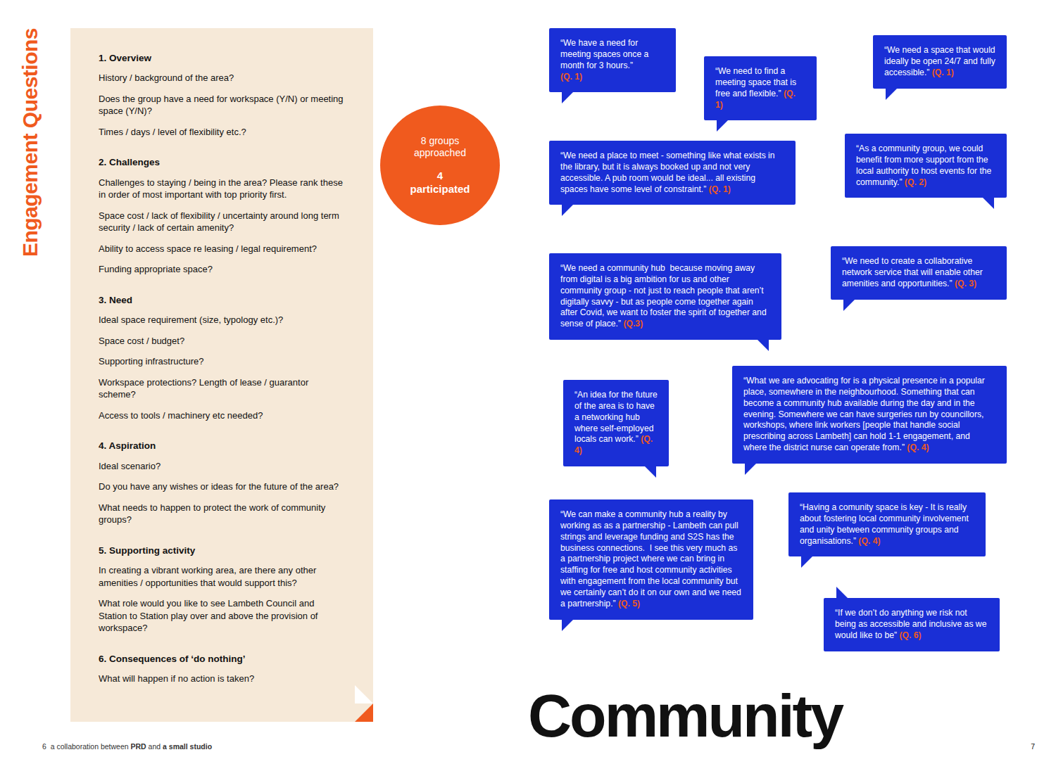Engagement Questions
1. Overview
History / background of the area?
Does the group have a need for workspace (Y/N) or meeting space (Y/N)?
Times / days / level of flexibility etc.?
2. Challenges
Challenges to staying / being in the area? Please rank these in order of most important with top priority first.
Space cost / lack of flexibility / uncertainty around long term security / lack of certain amenity?
Ability to access space re leasing / legal requirement?
Funding appropriate space?
3. Need
Ideal space requirement (size, typology etc.)?
Space cost / budget?
Supporting infrastructure?
Workspace protections? Length of lease / guarantor scheme?
Access to tools / machinery etc needed?
4. Aspiration
Ideal scenario?
Do you have any wishes or ideas for the future of the area?
What needs to happen to protect the work of community groups?
5. Supporting activity
In creating a vibrant working area, are there any other amenities / opportunities that would support this?
What role would you like to see Lambeth Council and Station to Station play over and above the provision of workspace?
6. Consequences of ‘do nothing’
What will happen if no action is taken?
8 groups
approached
4participated
6 a collaboration between PRD and a small studio
“We have a need for meeting spaces once a month for 3 hours.”
(Q. 1)
“We need to find a meeting space that is free and flexible.” (Q. 1)
“We need a space that would ideally be open 24/7 and fully accessible.” (Q. 1)
“We need a place to meet - something like what exists in the library, but it is always booked up and not very accessible. A pub room would be ideal... all existing spaces have some level of constraint.” (Q. 1)
“As a community group, we could benefit from more support from the local authority to host events for the community.” (Q. 2)
“We need a community hub because moving away from digital is a big ambition for us and other community group - not just to reach people that aren’t digitally savvy - but as people come together again after Covid, we want to foster the spirit of together and sense of place.” (Q.3)
“We need to create a collaborative network service that will enable other amenities and opportunities.” (Q. 3)
“An idea for the future of the area is to have a networking hub where self-employed locals can work.” (Q. 4)
“What we are advocating for is a physical presence in a popular place, somewhere in the neighbourhood. Something that can become a community hub available during the day and in the evening. Somewhere we can have surgeries run by councillors, workshops, where link workers [people that handle social prescribing across Lambeth] can hold 1-1 engagement, and where the district nurse can operate from.” (Q. 4)
“We can make a community hub a reality by working as as a partnership - Lambeth can pull strings and leverage funding and S2S has the business connections. I see this very much as a partnership project where we can bring in staffing for free and host community activities with engagement from the local community but we certainly can’t do it on our own and we need a partnership.” (Q. 5)
“Having a comunity space is key - It is really about fostering local community involvement and unity between community groups and organisations.” (Q. 4)
“If we don’t do anything we risk not being as accessible and inclusive as we would like to be” (Q. 6)
Community
7